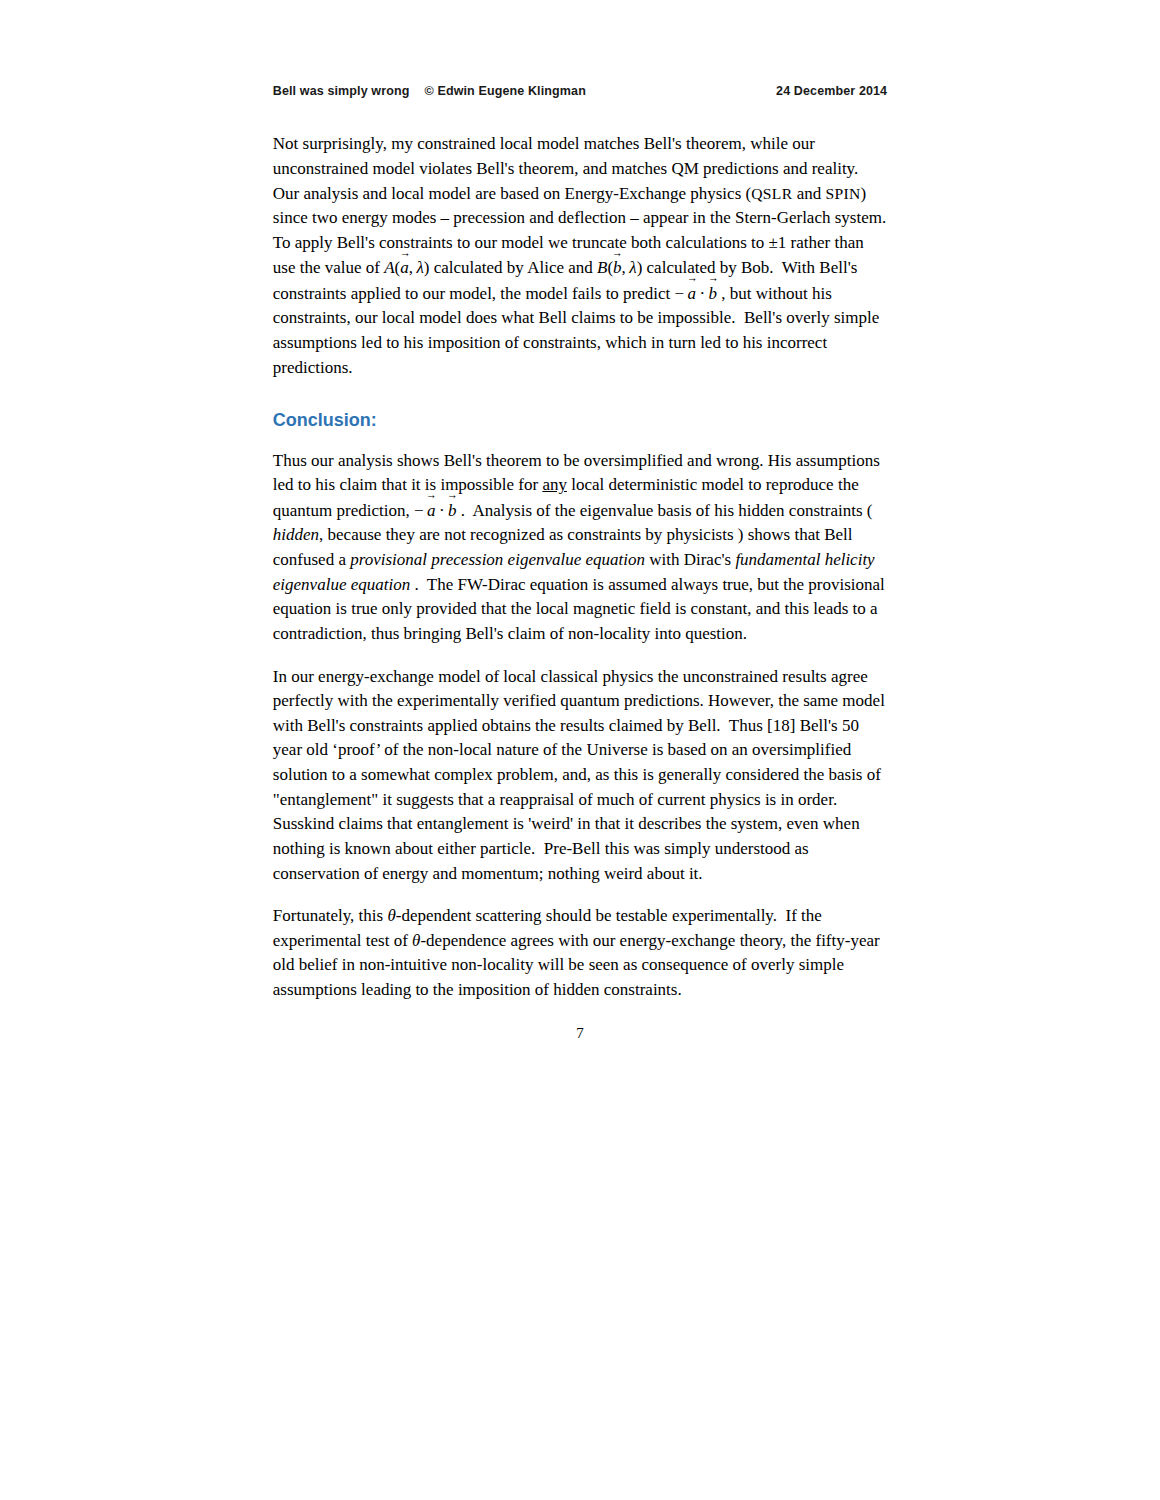Bell was simply wrong © Edwin Eugene Klingman 24 December 2014
Not surprisingly, my constrained local model matches Bell's theorem, while our unconstrained model violates Bell's theorem, and matches QM predictions and reality. Our analysis and local model are based on Energy-Exchange physics (QSLR and SPIN) since two energy modes – precession and deflection – appear in the Stern-Gerlach system. To apply Bell's constraints to our model we truncate both calculations to ±1 rather than use the value of A(a, λ) calculated by Alice and B(b, λ) calculated by Bob. With Bell's constraints applied to our model, the model fails to predict − a · b , but without his constraints, our local model does what Bell claims to be impossible. Bell's overly simple assumptions led to his imposition of constraints, which in turn led to his incorrect predictions.
Conclusion:
Thus our analysis shows Bell's theorem to be oversimplified and wrong. His assumptions led to his claim that it is impossible for any local deterministic model to reproduce the quantum prediction, − a · b . Analysis of the eigenvalue basis of his hidden constraints ( hidden, because they are not recognized as constraints by physicists ) shows that Bell confused a provisional precession eigenvalue equation with Dirac's fundamental helicity eigenvalue equation . The FW-Dirac equation is assumed always true, but the provisional equation is true only provided that the local magnetic field is constant, and this leads to a contradiction, thus bringing Bell's claim of non-locality into question.
In our energy-exchange model of local classical physics the unconstrained results agree perfectly with the experimentally verified quantum predictions. However, the same model with Bell's constraints applied obtains the results claimed by Bell. Thus [18] Bell's 50 year old ‘proof’ of the non-local nature of the Universe is based on an oversimplified solution to a somewhat complex problem, and, as this is generally considered the basis of "entanglement" it suggests that a reappraisal of much of current physics is in order. Susskind claims that entanglement is 'weird' in that it describes the system, even when nothing is known about either particle. Pre-Bell this was simply understood as conservation of energy and momentum; nothing weird about it.
Fortunately, this θ-dependent scattering should be testable experimentally. If the experimental test of θ-dependence agrees with our energy-exchange theory, the fifty-year old belief in non-intuitive non-locality will be seen as consequence of overly simple assumptions leading to the imposition of hidden constraints.
7